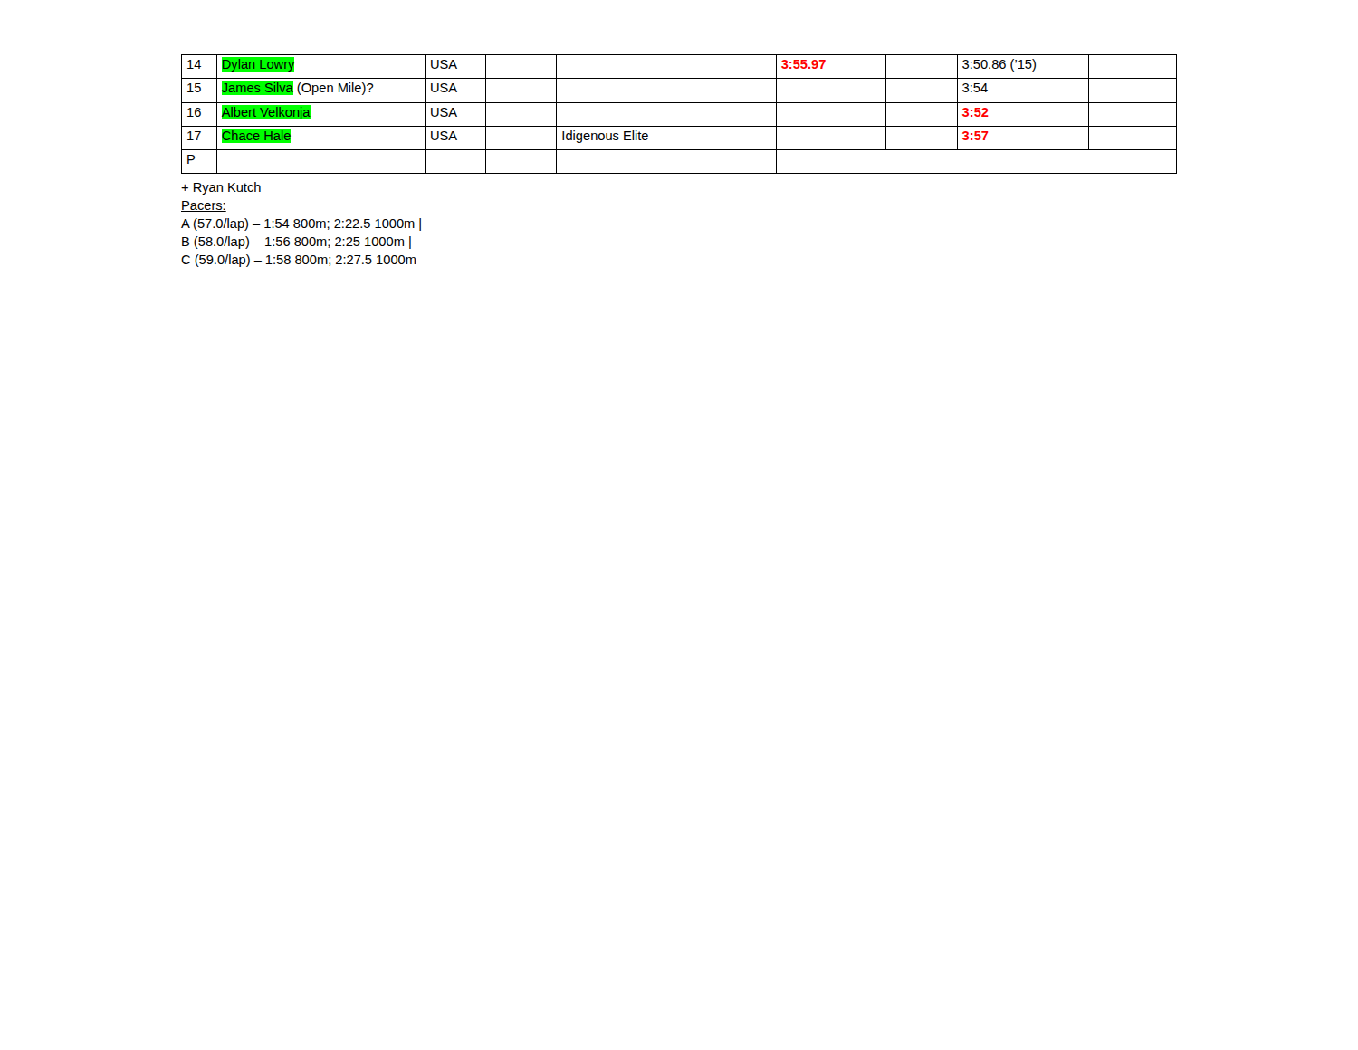| 14 | Dylan Lowry | USA | | | 3:55.97 | | 3:50.86 (’15) | |
| 15 | James Silva (Open Mile)? | USA | | | | | 3:54 | |
| 16 | Albert Velkonja | USA | | | | | 3:52 | |
| 17 | Chace Hale | USA | | Idigenous Elite | | | 3:57 | |
| P | | | | | |
+ Ryan Kutch
Pacers:
A (57.0/lap) – 1:54 800m; 2:22.5 1000m |
B (58.0/lap) – 1:56 800m; 2:25 1000m |
C (59.0/lap) – 1:58 800m; 2:27.5 1000m